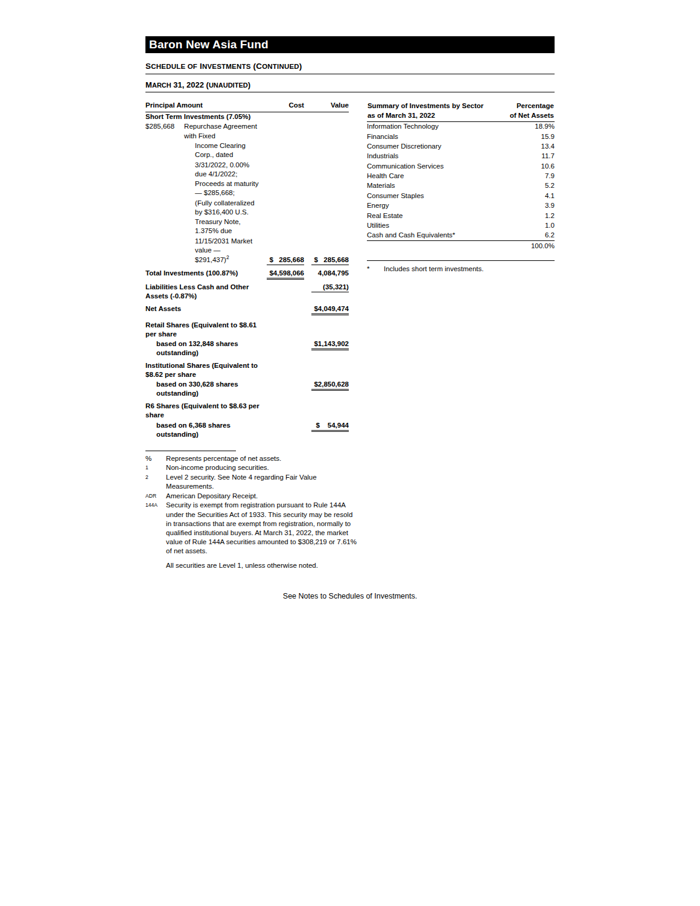Baron New Asia Fund
SCHEDULE OF INVESTMENTS (CONTINUED)
MARCH 31, 2022 (UNAUDITED)
| Principal Amount | Cost | Value |
| --- | --- | --- |
| Short Term Investments (7.05%) |
| $285,668 | Repurchase Agreement with Fixed | | |
| | Income Clearing Corp., dated | | |
| | 3/31/2022, 0.00% due 4/1/2022; | | |
| | Proceeds at maturity — $285,668; | | |
| | (Fully collateralized by $316,400 U.S. | | |
| | Treasury Note, 1.375% due | | |
| | 11/15/2031 Market value — | | |
| | $291,437) 2 | $ 285,668 | $ 285,668 |
| Total Investments (100.87%) | $4,598,066 | 4,084,795 |
| Liabilities Less Cash and Other Assets (-0.87%) | | (35,321) |
| Net Assets | | $4,049,474 |
| Retail Shares (Equivalent to $8.61 per share | | |
| based on 132,848 shares outstanding) | | $1,143,902 |
| Institutional Shares (Equivalent to $8.62 per share | | |
| based on 330,628 shares outstanding) | | $2,850,628 |
| R6 Shares (Equivalent to $8.63 per share | | |
| based on 6,368 shares outstanding) | | $ 54,944 |
| Summary of Investments by Sector as of March 31, 2022 | Percentage of Net Assets |
| --- | --- |
| Information Technology | 18.9% |
| Financials | 15.9 |
| Consumer Discretionary | 13.4 |
| Industrials | 11.7 |
| Communication Services | 10.6 |
| Health Care | 7.9 |
| Materials | 5.2 |
| Consumer Staples | 4.1 |
| Energy | 3.9 |
| Real Estate | 1.2 |
| Utilities | 1.0 |
| Cash and Cash Equivalents* | 6.2 |
| | 100.0% |
*
Includes short term investments.
%
Represents percentage of net assets.
1
Non-income producing securities.
2
Level 2 security. See Note 4 regarding Fair Value Measurements.
ADR
American Depositary Receipt.
144A
Security is exempt from registration pursuant to Rule 144A under the Securities Act of 1933. This security may be resold in transactions that are exempt from registration, normally to qualified institutional buyers. At March 31, 2022, the market value of Rule 144A securities amounted to $308,219 or 7.61% of net assets.
All securities are Level 1, unless otherwise noted.
See Notes to Schedules of Investments.